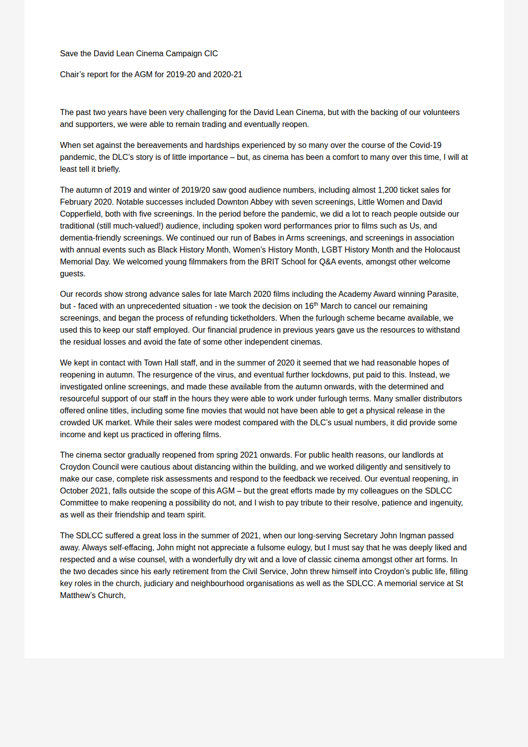Save the David Lean Cinema Campaign CIC
Chair’s report for the AGM for 2019-20 and 2020-21
The past two years have been very challenging for the David Lean Cinema, but with the backing of our volunteers and supporters, we were able to remain trading and eventually reopen.
When set against the bereavements and hardships experienced by so many over the course of the Covid-19 pandemic, the DLC’s story is of little importance – but, as cinema has been a comfort to many over this time, I will at least tell it briefly.
The autumn of 2019 and winter of 2019/20 saw good audience numbers, including almost 1,200 ticket sales for February 2020. Notable successes included Downton Abbey with seven screenings, Little Women and David Copperfield, both with five screenings. In the period before the pandemic, we did a lot to reach people outside our traditional (still much-valued!) audience, including spoken word performances prior to films such as Us, and dementia-friendly screenings. We continued our run of Babes in Arms screenings, and screenings in association with annual events such as Black History Month, Women’s History Month, LGBT History Month and the Holocaust Memorial Day. We welcomed young filmmakers from the BRIT School for Q&A events, amongst other welcome guests.
Our records show strong advance sales for late March 2020 films including the Academy Award winning Parasite, but - faced with an unprecedented situation - we took the decision on 16th March to cancel our remaining screenings, and began the process of refunding ticketholders. When the furlough scheme became available, we used this to keep our staff employed. Our financial prudence in previous years gave us the resources to withstand the residual losses and avoid the fate of some other independent cinemas.
We kept in contact with Town Hall staff, and in the summer of 2020 it seemed that we had reasonable hopes of reopening in autumn. The resurgence of the virus, and eventual further lockdowns, put paid to this. Instead, we investigated online screenings, and made these available from the autumn onwards, with the determined and resourceful support of our staff in the hours they were able to work under furlough terms. Many smaller distributors offered online titles, including some fine movies that would not have been able to get a physical release in the crowded UK market. While their sales were modest compared with the DLC’s usual numbers, it did provide some income and kept us practiced in offering films.
The cinema sector gradually reopened from spring 2021 onwards. For public health reasons, our landlords at Croydon Council were cautious about distancing within the building, and we worked diligently and sensitively to make our case, complete risk assessments and respond to the feedback we received. Our eventual reopening, in October 2021, falls outside the scope of this AGM – but the great efforts made by my colleagues on the SDLCC Committee to make reopening a possibility do not, and I wish to pay tribute to their resolve, patience and ingenuity, as well as their friendship and team spirit.
The SDLCC suffered a great loss in the summer of 2021, when our long-serving Secretary John Ingman passed away. Always self-effacing, John might not appreciate a fulsome eulogy, but I must say that he was deeply liked and respected and a wise counsel, with a wonderfully dry wit and a love of classic cinema amongst other art forms. In the two decades since his early retirement from the Civil Service, John threw himself into Croydon’s public life, filling key roles in the church, judiciary and neighbourhood organisations as well as the SDLCC. A memorial service at St Matthew’s Church,